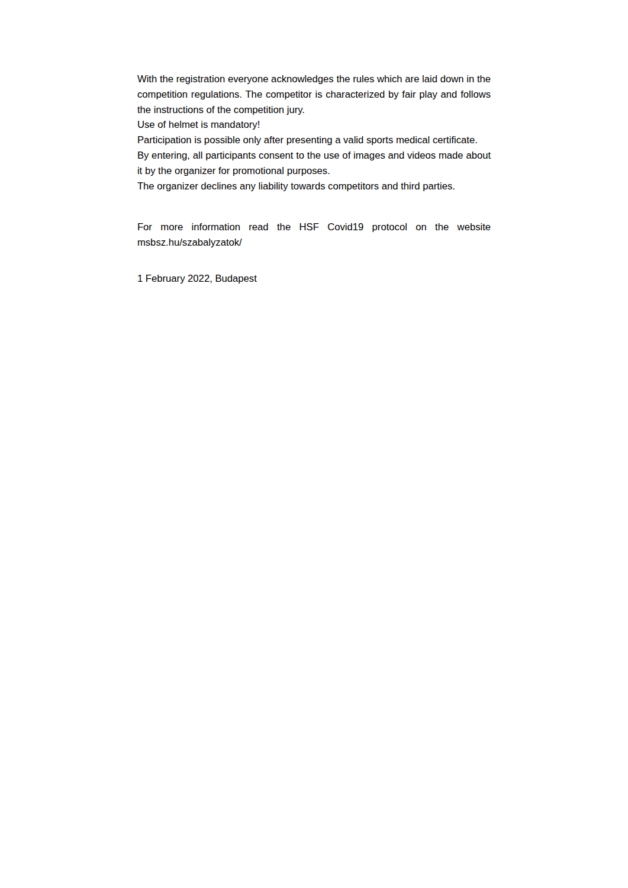With the registration everyone acknowledges the rules which are laid down in the competition regulations. The competitor is characterized by fair play and follows the instructions of the competition jury.
Use of helmet is mandatory!
Participation is possible only after presenting a valid sports medical certificate.
By entering, all participants consent to the use of images and videos made about it by the organizer for promotional purposes.
The organizer declines any liability towards competitors and third parties.
For more information read the HSF Covid19 protocol on the website msbsz.hu/szabalyzatok/
1 February 2022, Budapest